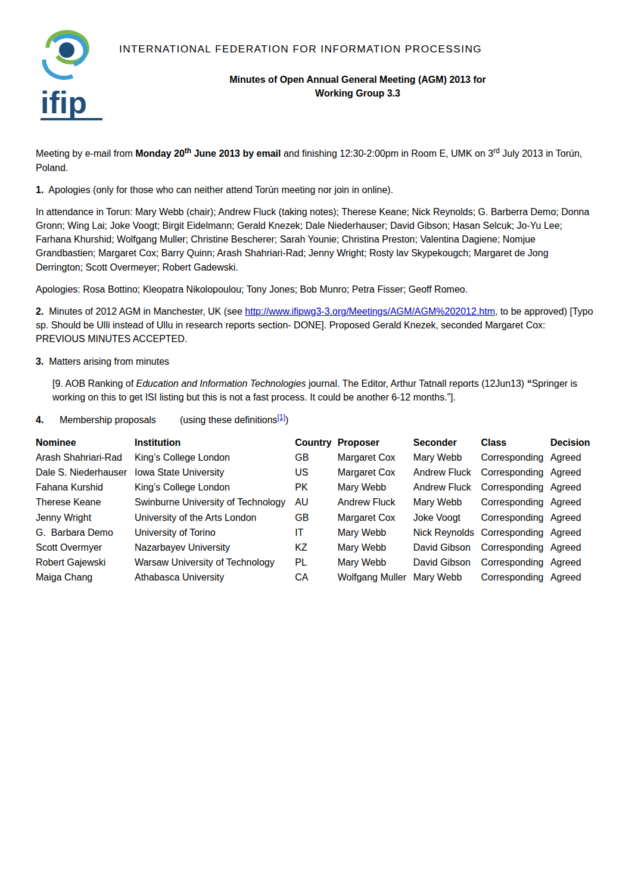ifip
INTERNATIONAL FEDERATION FOR INFORMATION PROCESSING
Minutes of Open Annual General Meeting (AGM) 2013 for
Working Group 3.3
Meeting by e-mail from Monday 20th June 2013 by email and finishing 12:30-2:00pm in Room E, UMK on 3rd July 2013 in Torún, Poland.
1. Apologies (only for those who can neither attend Torún meeting nor join in online).
In attendance in Torun: Mary Webb (chair); Andrew Fluck (taking notes); Therese Keane; Nick Reynolds; G. Barberra Demo; Donna Gronn; Wing Lai; Joke Voogt; Birgit Eidelmann; Gerald Knezek; Dale Niederhauser; David Gibson; Hasan Selcuk; Jo-Yu Lee; Farhana Khurshid; Wolfgang Muller; Christine Bescherer; Sarah Younie; Christina Preston; Valentina Dagiene; Nomjue Grandbastien; Margaret Cox; Barry Quinn; Arash Shahriari-Rad; Jenny Wright; Rosty lav Skypekougch; Margaret de Jong Derrington; Scott Overmeyer; Robert Gadewski.
Apologies: Rosa Bottino; Kleopatra Nikolopoulou; Tony Jones; Bob Munro; Petra Fisser; Geoff Romeo.
2. Minutes of 2012 AGM in Manchester, UK (see http://www.ifipwg3-3.org/Meetings/AGM/AGM%202012.htm, to be approved) [Typo sp. Should be Ulli instead of Ullu in research reports section- DONE]. Proposed Gerald Knezek, seconded Margaret Cox: PREVIOUS MINUTES ACCEPTED.
3. Matters arising from minutes
[9. AOB Ranking of Education and Information Technologies journal. The Editor, Arthur Tatnall reports (12Jun13) “Springer is working on this to get ISI listing but this is not a fast process. It could be another 6-12 months.”].
4. Membership proposals (using these definitions[1])
| Nominee | Institution | Country | Proposer | Seconder | Class | Decision |
| --- | --- | --- | --- | --- | --- | --- |
| Arash Shahriari-Rad | King’s College London | GB | Margaret Cox | Mary Webb | Corresponding | Agreed |
| Dale S. Niederhauser | Iowa State University | US | Margaret Cox | Andrew Fluck | Corresponding | Agreed |
| Fahana Kurshid | King’s College London | PK | Mary Webb | Andrew Fluck | Corresponding | Agreed |
| Therese Keane | Swinburne University of Technology | AU | Andrew Fluck | Mary Webb | Corresponding | Agreed |
| Jenny Wright | University of the Arts London | GB | Margaret Cox | Joke Voogt | Corresponding | Agreed |
| G. Barbara Demo | University of Torino | IT | Mary Webb | Nick Reynolds | Corresponding | Agreed |
| Scott Overmyer | Nazarbayev University | KZ | Mary Webb | David Gibson | Corresponding | Agreed |
| Robert Gajewski | Warsaw University of Technology | PL | Mary Webb | David Gibson | Corresponding | Agreed |
| Maiga Chang | Athabasca University | CA | Wolfgang Muller | Mary Webb | Corresponding | Agreed |